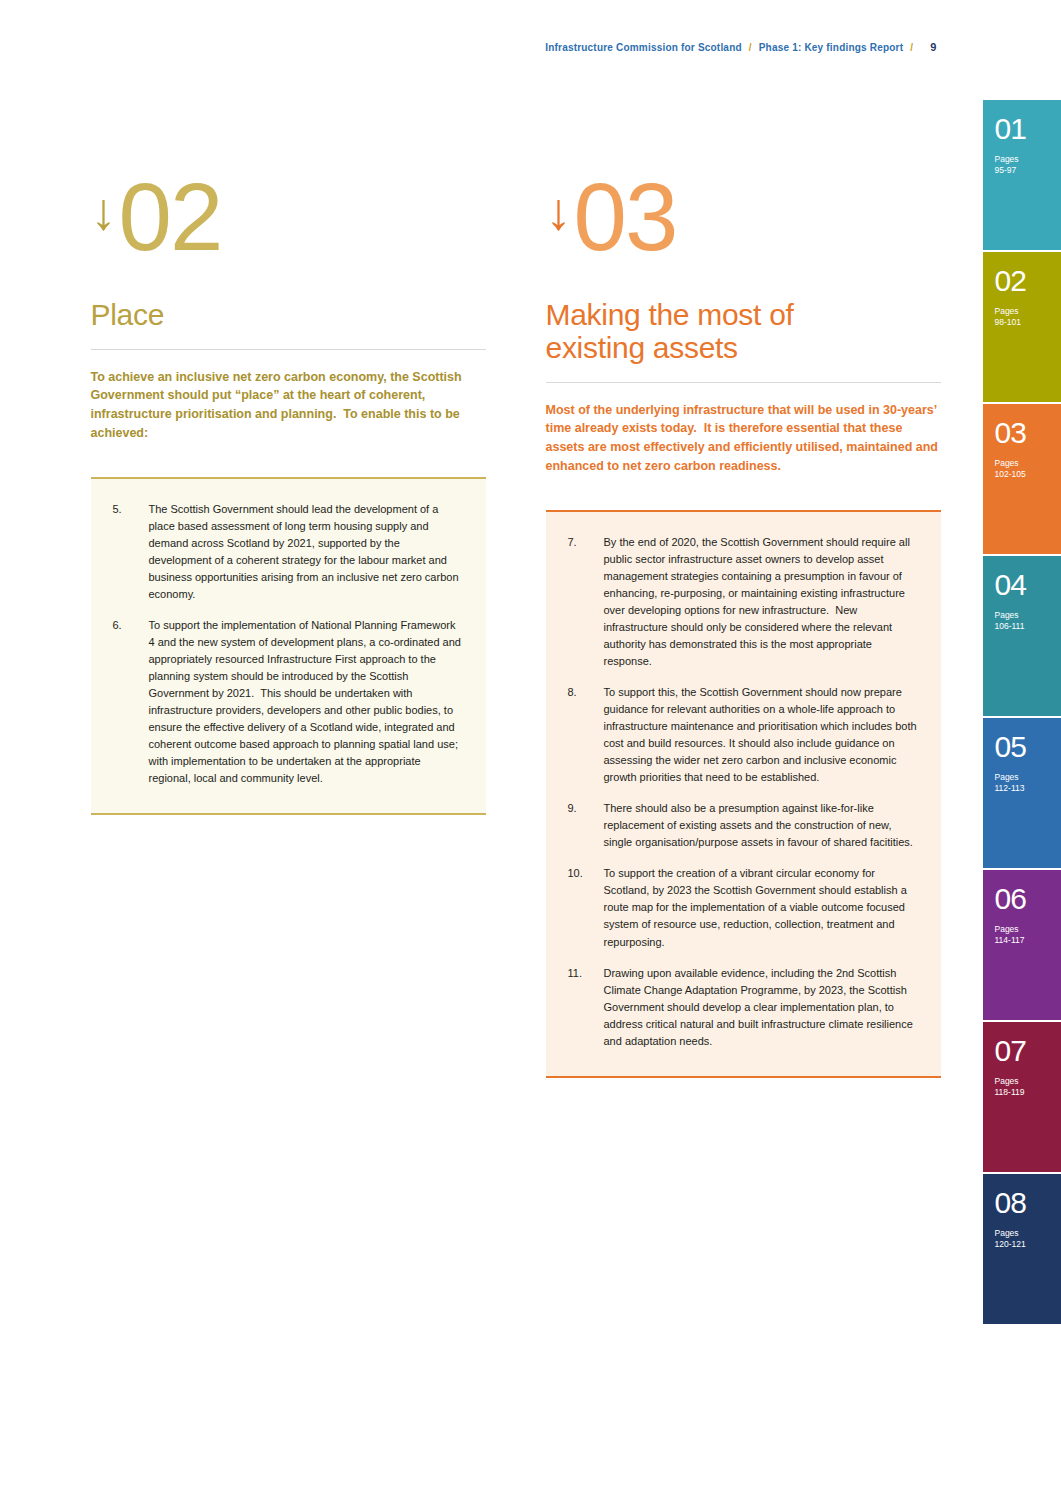Infrastructure Commission for Scotland / Phase 1: Key findings Report / 9
↓02
Place
To achieve an inclusive net zero carbon economy, the Scottish Government should put “place” at the heart of coherent, infrastructure prioritisation and planning. To enable this to be achieved:
5. The Scottish Government should lead the development of a place based assessment of long term housing supply and demand across Scotland by 2021, supported by the development of a coherent strategy for the labour market and business opportunities arising from an inclusive net zero carbon economy.
6. To support the implementation of National Planning Framework 4 and the new system of development plans, a co-ordinated and appropriately resourced Infrastructure First approach to the planning system should be introduced by the Scottish Government by 2021. This should be undertaken with infrastructure providers, developers and other public bodies, to ensure the effective delivery of a Scotland wide, integrated and coherent outcome based approach to planning spatial land use; with implementation to be undertaken at the appropriate regional, local and community level.
↓03
Making the most of
existing assets
Most of the underlying infrastructure that will be used in 30-years’ time already exists today. It is therefore essential that these assets are most effectively and efficiently utilised, maintained and enhanced to net zero carbon readiness.
7. By the end of 2020, the Scottish Government should require all public sector infrastructure asset owners to develop asset management strategies containing a presumption in favour of enhancing, re-purposing, or maintaining existing infrastructure over developing options for new infrastructure. New infrastructure should only be considered where the relevant authority has demonstrated this is the most appropriate response.
8. To support this, the Scottish Government should now prepare guidance for relevant authorities on a whole-life approach to infrastructure maintenance and prioritisation which includes both cost and build resources. It should also include guidance on assessing the wider net zero carbon and inclusive economic growth priorities that need to be established.
9. There should also be a presumption against like-for-like replacement of existing assets and the construction of new, single organisation/purpose assets in favour of shared facitities.
10. To support the creation of a vibrant circular economy for Scotland, by 2023 the Scottish Government should establish a route map for the implementation of a viable outcome focused system of resource use, reduction, collection, treatment and repurposing.
11. Drawing upon available evidence, including the 2nd Scottish Climate Change Adaptation Programme, by 2023, the Scottish Government should develop a clear implementation plan, to address critical natural and built infrastructure climate resilience and adaptation needs.
01 Pages
95-97
02 Pages
98-101
03 Pages
102-105
04 Pages
106-111
05 Pages
112-113
06 Pages
114-117
07 Pages
118-119
08 Pages
120-121